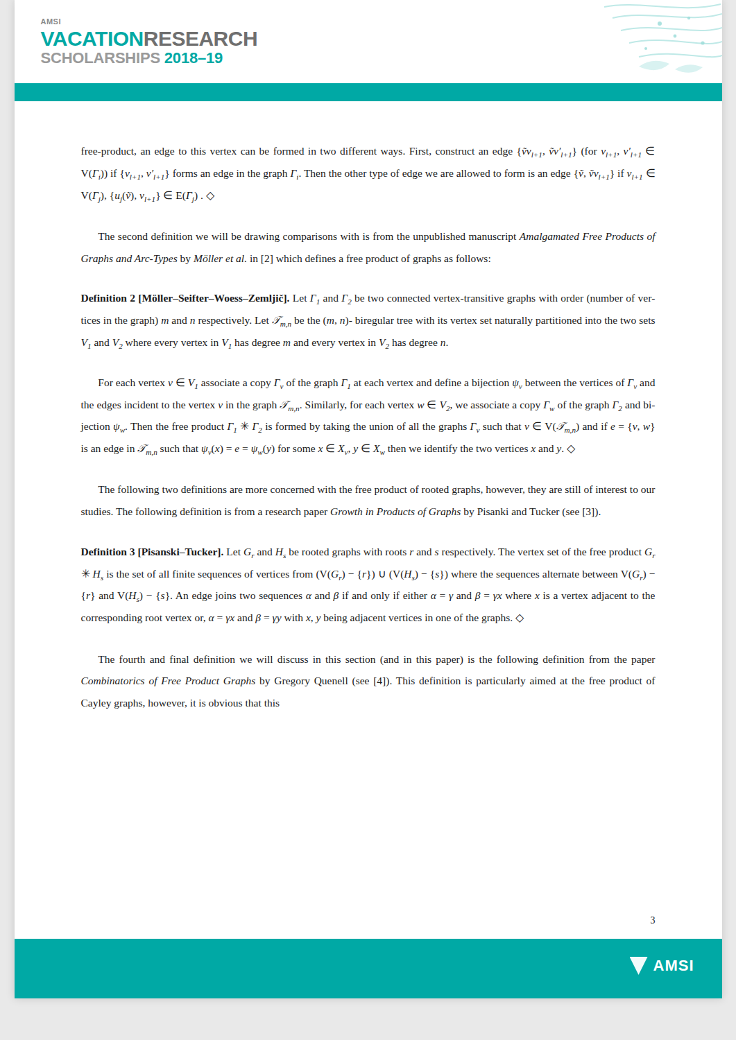AMSI
VACATION RESEARCH
SCHOLARSHIPS 2018–19
free-product, an edge to this vertex can be formed in two different ways. First, construct an edge {ṽvl+1, ṽv′l+1} (for vl+1, v′l+1 ∈ V(Γi)) if {vl+1, v′l+1} forms an edge in the graph Γi. Then the other type of edge we are allowed to form is an edge {ṽ, ṽvl+1} if vl+1 ∈ V(Γj), {uj(ṽ), vl+1} ∈ E(Γj) . ◇
The second definition we will be drawing comparisons with is from the unpublished manuscript Amalgamated Free Products of Graphs and Arc-Types by Möller et al. in [2] which defines a free product of graphs as follows:
Definition 2 [Möller–Seifter–Woess–Zemljič]. Let Γ1 and Γ2 be two connected vertex-transitive graphs with order (number of vertices in the graph) m and n respectively. Let 𝒯m,n be the (m, n)- biregular tree with its vertex set naturally partitioned into the two sets V1 and V2 where every vertex in V1 has degree m and every vertex in V2 has degree n.
For each vertex v ∈ V1 associate a copy Γv of the graph Γ1 at each vertex and define a bijection ψv between the vertices of Γv and the edges incident to the vertex v in the graph 𝒯m,n. Similarly, for each vertex w ∈ V2, we associate a copy Γw of the graph Γ2 and bijection ψw. Then the free product Γ1 ✳ Γ2 is formed by taking the union of all the graphs Γv such that v ∈ V(𝒯m,n) and if e = {v, w} is an edge in 𝒯m,n such that ψv(x) = e = ψw(y) for some x ∈ Xv, y ∈ Xw then we identify the two vertices x and y. ◇
The following two definitions are more concerned with the free product of rooted graphs, however, they are still of interest to our studies. The following definition is from a research paper Growth in Products of Graphs by Pisanki and Tucker (see [3]).
Definition 3 [Pisanski–Tucker]. Let Gr and Hs be rooted graphs with roots r and s respectively. The vertex set of the free product Gr ✳ Hs is the set of all finite sequences of vertices from (V(Gr) − {r}) ∪ (V(Hs) − {s}) where the sequences alternate between V(Gr) − {r} and V(Hs) − {s}. An edge joins two sequences α and β if and only if either α = γ and β = γx where x is a vertex adjacent to the corresponding root vertex or, α = γx and β = γy with x, y being adjacent vertices in one of the graphs. ◇
The fourth and final definition we will discuss in this section (and in this paper) is the following definition from the paper Combinatorics of Free Product Graphs by Gregory Quenell (see [4]). This definition is particularly aimed at the free product of Cayley graphs, however, it is obvious that this
3
AMSI